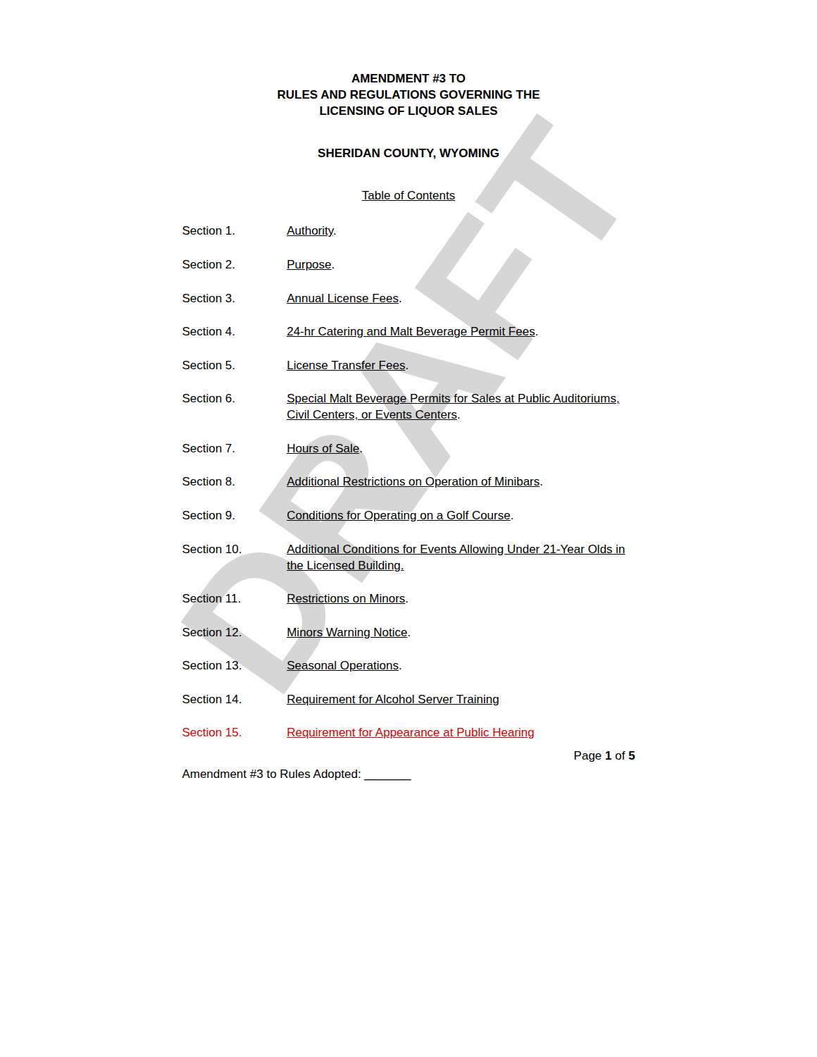DRAFT
AMENDMENT #3 TO RULES AND REGULATIONS GOVERNING THE LICENSING OF LIQUOR SALES
SHERIDAN COUNTY, WYOMING
Table of Contents
| Section 1. | Authority . |
| Section 2. | Purpose . |
| Section 3. | Annual License Fees . |
| Section 4. | 24-hr Catering and Malt Beverage Permit Fees . |
| Section 5. | License Transfer Fees . |
| Section 6. | Special Malt Beverage Permits for Sales at Public Auditoriums, Civil Centers, or Events Centers . |
| Section 7. | Hours of Sale . |
| Section 8. | Additional Restrictions on Operation of Minibars . |
| Section 9. | Conditions for Operating on a Golf Course . |
| Section 10. | Additional Conditions for Events Allowing Under 21-Year Olds in the Licensed Building. |
| Section 11. | Restrictions on Minors . |
| Section 12. | Minors Warning Notice . |
| Section 13. | Seasonal Operations . |
| Section 14. | Requirement for Alcohol Server Training |
| Section 15. | Requirement for Appearance at Public Hearing |
Page 1 of 5
Amendment #3 to Rules Adopted: _______